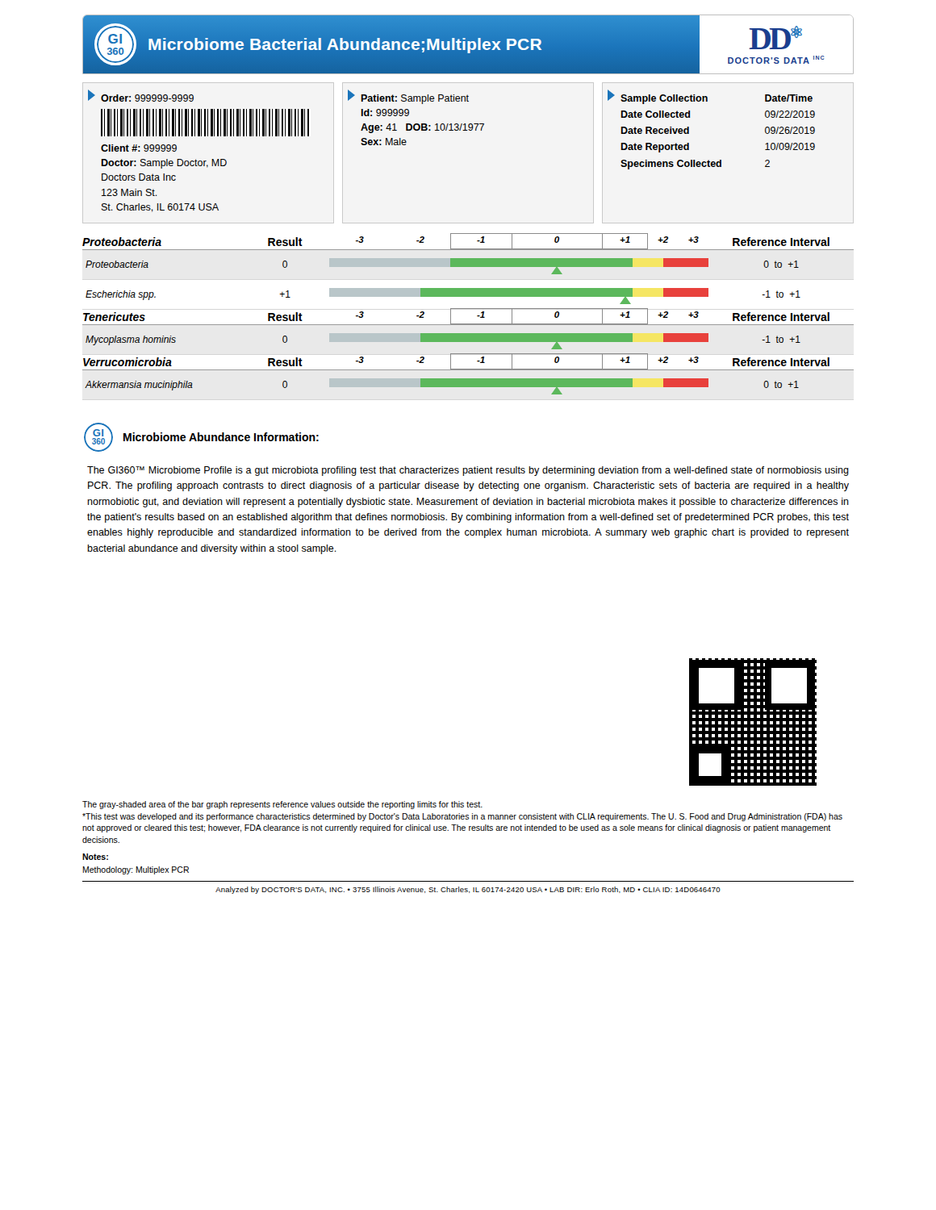GI 360
Microbiome Bacterial Abundance;Multiplex PCR
DD⚛
DOCTOR'S DATA INC
Order: 999999-9999
Client #: 999999
Doctor: Sample Doctor, MD
Doctors Data Inc
123 Main St.
St. Charles, IL 60174 USA
Patient: Sample Patient
Id: 999999
Age: 41 DOB: 10/13/1977
Sex: Male
Sample Collection
Date/Time
Date Collected
09/22/2019
Date Received
09/26/2019
Date Reported
10/09/2019
Specimens Collected
2
| Proteobacteria | Result | -3 -2 -1 0 +1 +2 +3 | Reference Interval |
| Proteobacteria | 0 | | 0 to +1 |
| Escherichia spp. | +1 | | -1 to +1 |
| Tenericutes | Result | -3 -2 -1 0 +1 +2 +3 | Reference Interval |
| Mycoplasma hominis | 0 | | -1 to +1 |
| Verrucomicrobia | Result | -3 -2 -1 0 +1 +2 +3 | Reference Interval |
| Akkermansia muciniphila | 0 | | 0 to +1 |
GI 360
Microbiome Abundance Information:
The GI360™ Microbiome Profile is a gut microbiota profiling test that characterizes patient results by determining deviation from a well-defined state of normobiosis using PCR. The profiling approach contrasts to direct diagnosis of a particular disease by detecting one organism. Characteristic sets of bacteria are required in a healthy normobiotic gut, and deviation will represent a potentially dysbiotic state. Measurement of deviation in bacterial microbiota makes it possible to characterize differences in the patient's results based on an established algorithm that defines normobiosis. By combining information from a well-defined set of predetermined PCR probes, this test enables highly reproducible and standardized information to be derived from the complex human microbiota. A summary web graphic chart is provided to represent bacterial abundance and diversity within a stool sample.
The gray-shaded area of the bar graph represents reference values outside the reporting limits for this test.
*This test was developed and its performance characteristics determined by Doctor's Data Laboratories in a manner consistent with CLIA requirements. The U. S. Food and Drug Administration (FDA) has not approved or cleared this test; however, FDA clearance is not currently required for clinical use. The results are not intended to be used as a sole means for clinical diagnosis or patient management decisions.
Notes:
Methodology: Multiplex PCR
Analyzed by DOCTOR'S DATA, INC. • 3755 Illinois Avenue, St. Charles, IL 60174-2420 USA • LAB DIR: Erlo Roth, MD • CLIA ID: 14D0646470